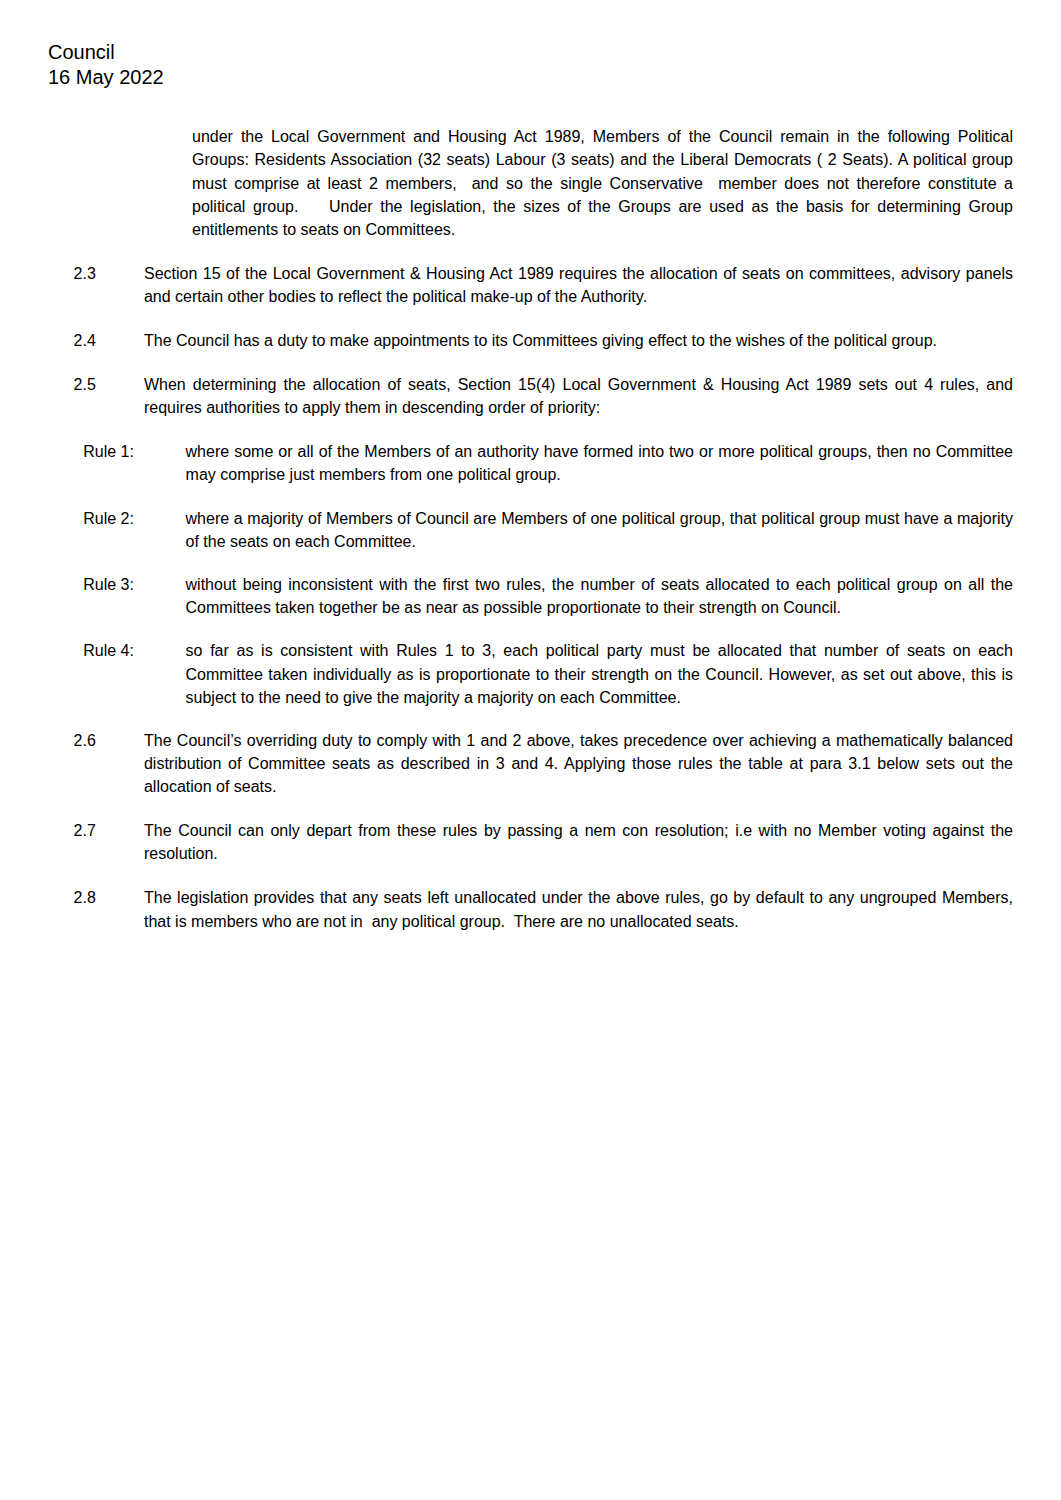Council
16 May 2022
under the Local Government and Housing Act 1989, Members of the Council remain in the following Political Groups: Residents Association (32 seats) Labour (3 seats) and the Liberal Democrats ( 2 Seats). A political group must comprise at least 2 members, and so the single Conservative member does not therefore constitute a political group. Under the legislation, the sizes of the Groups are used as the basis for determining Group entitlements to seats on Committees.
2.3
Section 15 of the Local Government & Housing Act 1989 requires the allocation of seats on committees, advisory panels and certain other bodies to reflect the political make-up of the Authority.
2.4
The Council has a duty to make appointments to its Committees giving effect to the wishes of the political group.
2.5
When determining the allocation of seats, Section 15(4) Local Government & Housing Act 1989 sets out 4 rules, and requires authorities to apply them in descending order of priority:
Rule 1:
where some or all of the Members of an authority have formed into two or more political groups, then no Committee may comprise just members from one political group.
Rule 2:
where a majority of Members of Council are Members of one political group, that political group must have a majority of the seats on each Committee.
Rule 3:
without being inconsistent with the first two rules, the number of seats allocated to each political group on all the Committees taken together be as near as possible proportionate to their strength on Council.
Rule 4:
so far as is consistent with Rules 1 to 3, each political party must be allocated that number of seats on each Committee taken individually as is proportionate to their strength on the Council. However, as set out above, this is subject to the need to give the majority a majority on each Committee.
2.6
The Council’s overriding duty to comply with 1 and 2 above, takes precedence over achieving a mathematically balanced distribution of Committee seats as described in 3 and 4. Applying those rules the table at para 3.1 below sets out the allocation of seats.
2.7
The Council can only depart from these rules by passing a nem con resolution; i.e with no Member voting against the resolution.
2.8
The legislation provides that any seats left unallocated under the above rules, go by default to any ungrouped Members, that is members who are not in any political group. There are no unallocated seats.